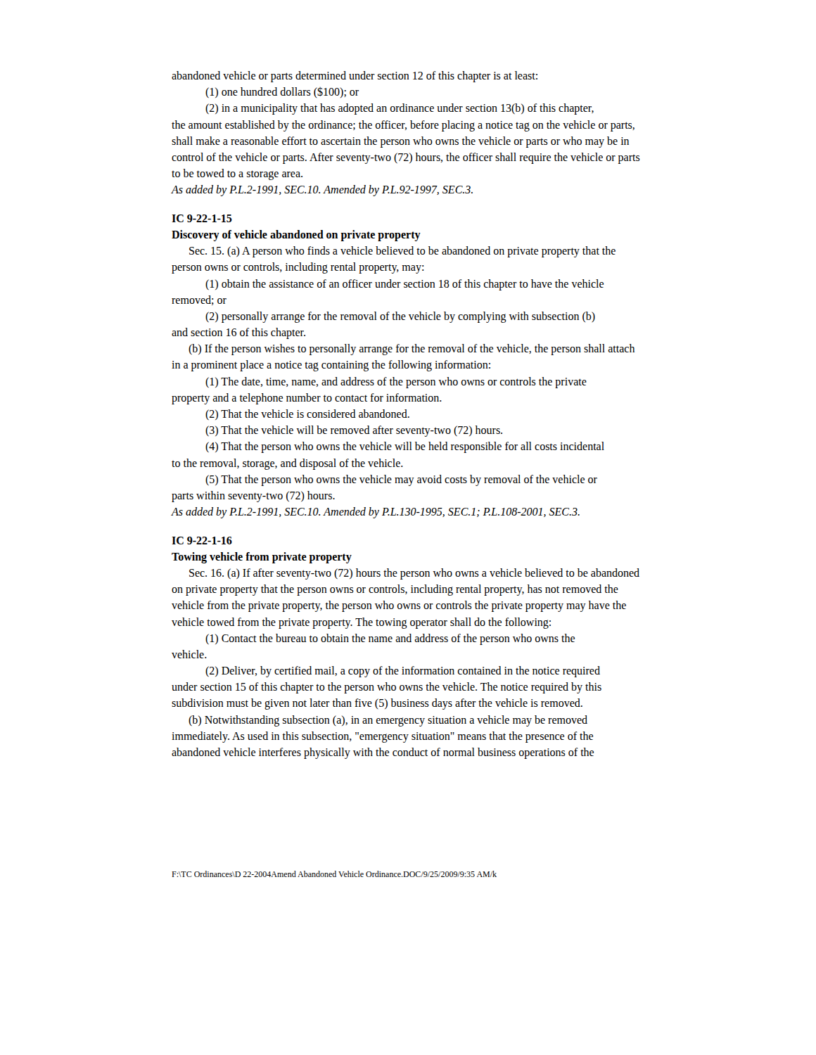abandoned vehicle or parts determined under section 12 of this chapter is at least:
(1) one hundred dollars ($100); or
(2) in a municipality that has adopted an ordinance under section 13(b) of this chapter,
the amount established by the ordinance; the officer, before placing a notice tag on the vehicle or parts, shall make a reasonable effort to ascertain the person who owns the vehicle or parts or who may be in control of the vehicle or parts. After seventy-two (72) hours, the officer shall require the vehicle or parts to be towed to a storage area.
As added by P.L.2-1991, SEC.10. Amended by P.L.92-1997, SEC.3.
IC 9-22-1-15
Discovery of vehicle abandoned on private property
Sec. 15. (a) A person who finds a vehicle believed to be abandoned on private property that the person owns or controls, including rental property, may:
(1) obtain the assistance of an officer under section 18 of this chapter to have the vehicle
removed; or
(2) personally arrange for the removal of the vehicle by complying with subsection (b)
and section 16 of this chapter.
(b) If the person wishes to personally arrange for the removal of the vehicle, the person shall attach in a prominent place a notice tag containing the following information:
(1) The date, time, name, and address of the person who owns or controls the private
property and a telephone number to contact for information.
(2) That the vehicle is considered abandoned.
(3) That the vehicle will be removed after seventy-two (72) hours.
(4) That the person who owns the vehicle will be held responsible for all costs incidental
to the removal, storage, and disposal of the vehicle.
(5) That the person who owns the vehicle may avoid costs by removal of the vehicle or
parts within seventy-two (72) hours.
As added by P.L.2-1991, SEC.10. Amended by P.L.130-1995, SEC.1; P.L.108-2001, SEC.3.
IC 9-22-1-16
Towing vehicle from private property
Sec. 16. (a) If after seventy-two (72) hours the person who owns a vehicle believed to be abandoned on private property that the person owns or controls, including rental property, has not removed the vehicle from the private property, the person who owns or controls the private property may have the vehicle towed from the private property. The towing operator shall do the following:
(1) Contact the bureau to obtain the name and address of the person who owns the
vehicle.
(2) Deliver, by certified mail, a copy of the information contained in the notice required
under section 15 of this chapter to the person who owns the vehicle. The notice required by this subdivision must be given not later than five (5) business days after the vehicle is removed.
(b) Notwithstanding subsection (a), in an emergency situation a vehicle may be removed immediately. As used in this subsection, "emergency situation" means that the presence of the abandoned vehicle interferes physically with the conduct of normal business operations of the
F:\TC Ordinances\D 22-2004Amend Abandoned Vehicle Ordinance.DOC/9/25/2009/9:35 AM/k